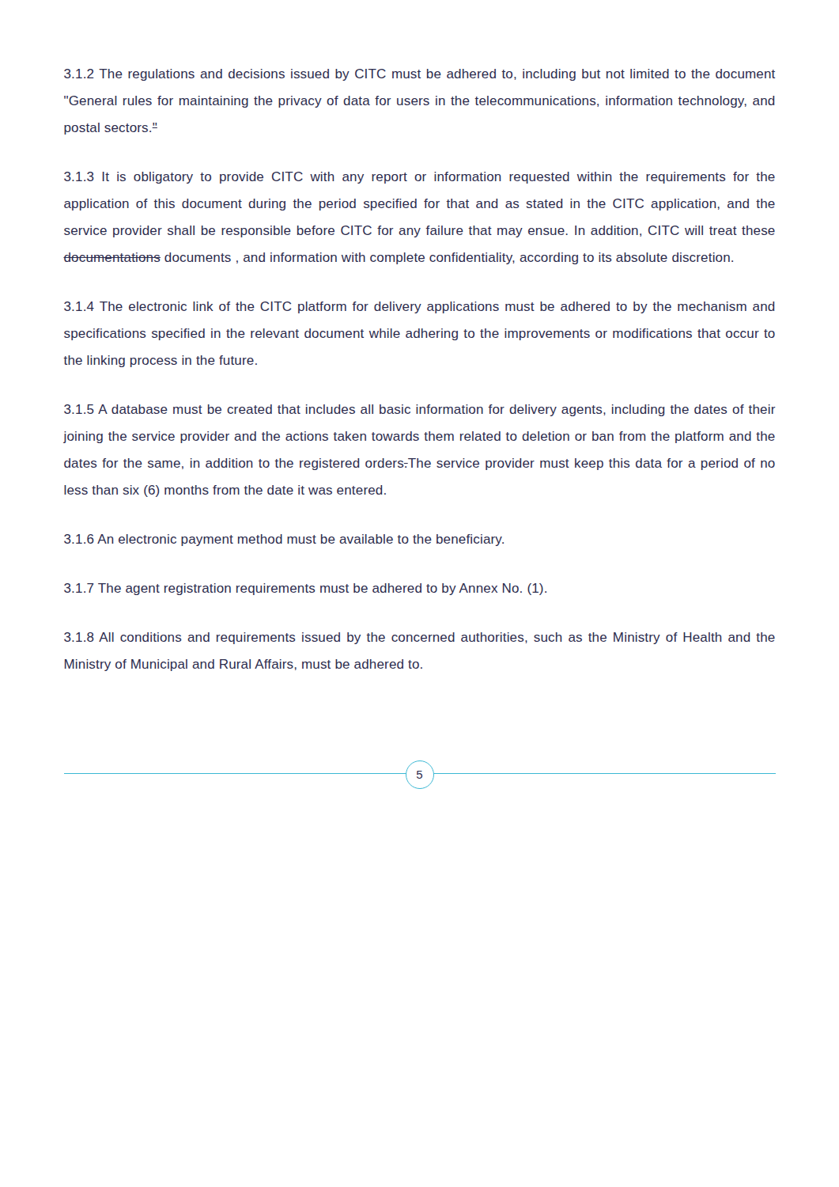3.1.2 The regulations and decisions issued by CITC must be adhered to, including but not limited to the document "General rules for maintaining the privacy of data for users in the telecommunications, information technology, and postal sectors."
3.1.3 It is obligatory to provide CITC with any report or information requested within the requirements for the application of this document during the period specified for that and as stated in the CITC application, and the service provider shall be responsible before CITC for any failure that may ensue. In addition, CITC will treat these documentations documents , and information with complete confidentiality, according to its absolute discretion.
3.1.4 The electronic link of the CITC platform for delivery applications must be adhered to by the mechanism and specifications specified in the relevant document while adhering to the improvements or modifications that occur to the linking process in the future.
3.1.5 A database must be created that includes all basic information for delivery agents, including the dates of their joining the service provider and the actions taken towards them related to deletion or ban from the platform and the dates for the same, in addition to the registered orders. The service provider must keep this data for a period of no less than six (6) months from the date it was entered.
3.1.6 An electronic payment method must be available to the beneficiary.
3.1.7 The agent registration requirements must be adhered to by Annex No. (1).
3.1.8 All conditions and requirements issued by the concerned authorities, such as the Ministry of Health and the Ministry of Municipal and Rural Affairs, must be adhered to.
5